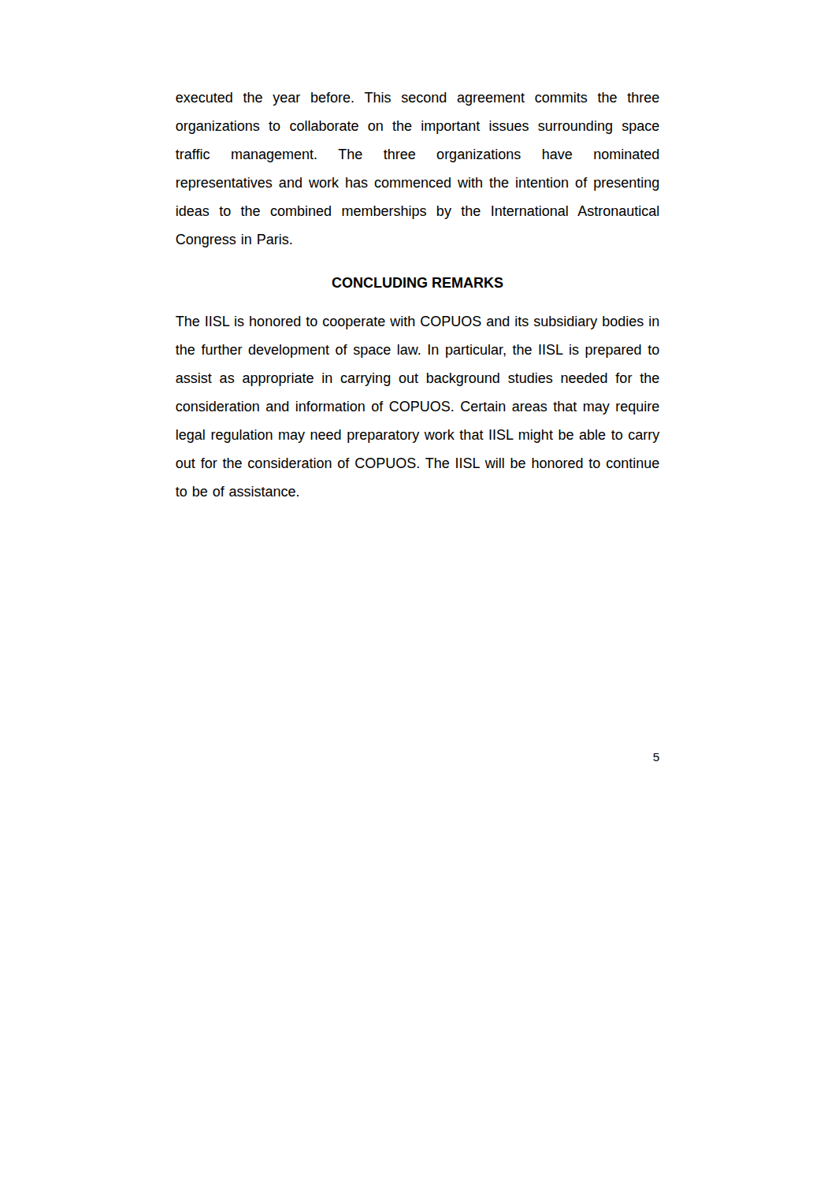executed the year before. This second agreement commits the three organizations to collaborate on the important issues surrounding space traffic management. The three organizations have nominated representatives and work has commenced with the intention of presenting ideas to the combined memberships by the International Astronautical Congress in Paris.
CONCLUDING REMARKS
The IISL is honored to cooperate with COPUOS and its subsidiary bodies in the further development of space law. In particular, the IISL is prepared to assist as appropriate in carrying out background studies needed for the consideration and information of COPUOS. Certain areas that may require legal regulation may need preparatory work that IISL might be able to carry out for the consideration of COPUOS. The IISL will be honored to continue to be of assistance.
5